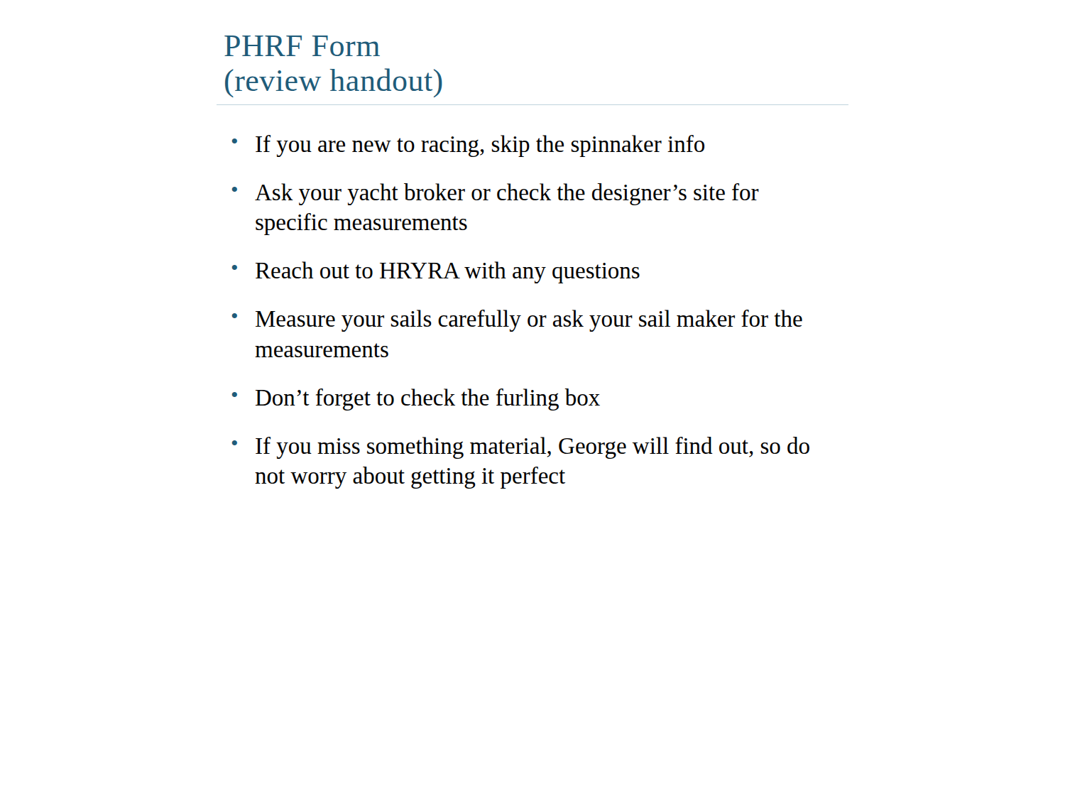PHRF Form(review handout)
If you are new to racing, skip the spinnaker info
Ask your yacht broker or check the designer’s site for specific measurements
Reach out to HRYRA with any questions
Measure your sails carefully or ask your sail maker for the measurements
Don’t forget to check the furling box
If you miss something material, George will find out, so do not worry about getting it perfect